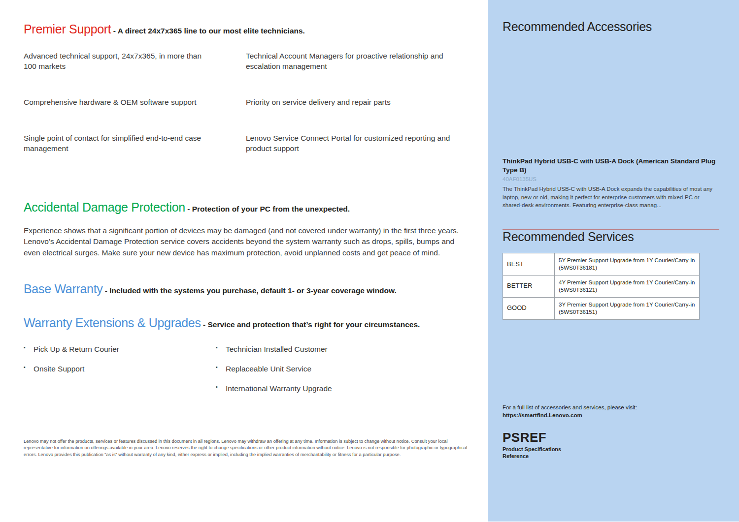Premier Support
- A direct 24x7x365 line to our most elite technicians.
Advanced technical support, 24x7x365, in more than 100 markets
Technical Account Managers for proactive relationship and escalation management
Comprehensive hardware & OEM software support
Priority on service delivery and repair parts
Single point of contact for simplified end-to-end case management
Lenovo Service Connect Portal for customized reporting and product support
Accidental Damage Protection
- Protection of your PC from the unexpected.
Experience shows that a significant portion of devices may be damaged (and not covered under warranty) in the first three years. Lenovo’s Accidental Damage Protection service covers accidents beyond the system warranty such as drops, spills, bumps and even electrical surges. Make sure your new device has maximum protection, avoid unplanned costs and get peace of mind.
Base Warranty
- Included with the systems you purchase, default 1- or 3-year coverage window.
Warranty Extensions & Upgrades
- Service and protection that’s right for your circumstances.
Pick Up & Return Courier
Onsite Support
Technician Installed Customer
Replaceable Unit Service
International Warranty Upgrade
Lenovo may not offer the products, services or features discussed in this document in all regions. Lenovo may withdraw an offering at any time. Information is subject to change without notice. Consult your local representative for information on offerings available in your area. Lenovo reserves the right to change specifications or other product information without notice. Lenovo is not responsible for photographic or typographical errors. Lenovo provides this publication “as is” without warranty of any kind, either express or implied, including the implied warranties of merchantability or fitness for a particular purpose.
Recommended Accessories
ThinkPad Hybrid USB-C with USB-A Dock (American Standard Plug Type B)
40AF0135US
The ThinkPad Hybrid USB-C with USB-A Dock expands the capabilities of most any laptop, new or old, making it perfect for enterprise customers with mixed-PC or shared-desk environments. Featuring enterprise-class manag...
Recommended Services
| BEST | 5Y Premier Support Upgrade from 1Y Courier/Carry-in (5WS0T36181) |
| BETTER | 4Y Premier Support Upgrade from 1Y Courier/Carry-in (5WS0T36121) |
| GOOD | 3Y Premier Support Upgrade from 1Y Courier/Carry-in (5WS0T36151) |
For a full list of accessories and services, please visit:
https://smartfind.Lenovo.com
PSREF
Product Specifications
Reference